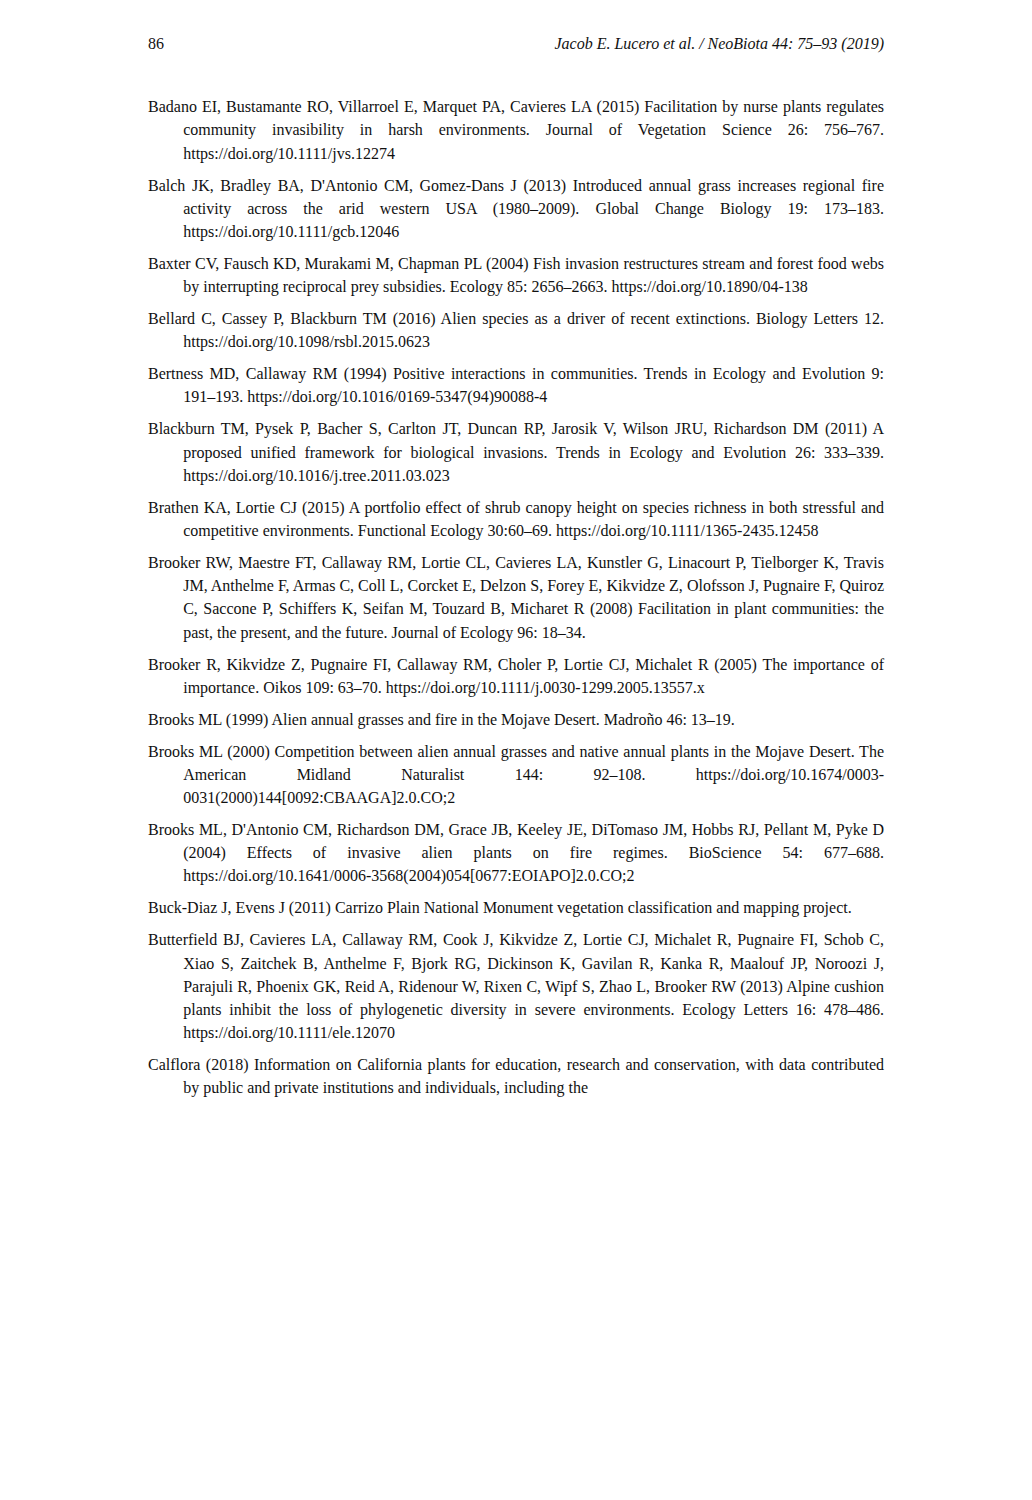86 Jacob E. Lucero et al. / NeoBiota 44: 75–93 (2019)
Badano EI, Bustamante RO, Villarroel E, Marquet PA, Cavieres LA (2015) Facilitation by nurse plants regulates community invasibility in harsh environments. Journal of Vegetation Science 26: 756–767. https://doi.org/10.1111/jvs.12274
Balch JK, Bradley BA, D'Antonio CM, Gomez-Dans J (2013) Introduced annual grass increases regional fire activity across the arid western USA (1980–2009). Global Change Biology 19: 173–183. https://doi.org/10.1111/gcb.12046
Baxter CV, Fausch KD, Murakami M, Chapman PL (2004) Fish invasion restructures stream and forest food webs by interrupting reciprocal prey subsidies. Ecology 85: 2656–2663. https://doi.org/10.1890/04-138
Bellard C, Cassey P, Blackburn TM (2016) Alien species as a driver of recent extinctions. Biology Letters 12. https://doi.org/10.1098/rsbl.2015.0623
Bertness MD, Callaway RM (1994) Positive interactions in communities. Trends in Ecology and Evolution 9: 191–193. https://doi.org/10.1016/0169-5347(94)90088-4
Blackburn TM, Pysek P, Bacher S, Carlton JT, Duncan RP, Jarosik V, Wilson JRU, Richardson DM (2011) A proposed unified framework for biological invasions. Trends in Ecology and Evolution 26: 333–339. https://doi.org/10.1016/j.tree.2011.03.023
Brathen KA, Lortie CJ (2015) A portfolio effect of shrub canopy height on species richness in both stressful and competitive environments. Functional Ecology 30:60–69. https://doi.org/10.1111/1365-2435.12458
Brooker RW, Maestre FT, Callaway RM, Lortie CL, Cavieres LA, Kunstler G, Linacourt P, Tielborger K, Travis JM, Anthelme F, Armas C, Coll L, Corcket E, Delzon S, Forey E, Kikvidze Z, Olofsson J, Pugnaire F, Quiroz C, Saccone P, Schiffers K, Seifan M, Touzard B, Micharet R (2008) Facilitation in plant communities: the past, the present, and the future. Journal of Ecology 96: 18–34.
Brooker R, Kikvidze Z, Pugnaire FI, Callaway RM, Choler P, Lortie CJ, Michalet R (2005) The importance of importance. Oikos 109: 63–70. https://doi.org/10.1111/j.0030-1299.2005.13557.x
Brooks ML (1999) Alien annual grasses and fire in the Mojave Desert. Madroño 46: 13–19.
Brooks ML (2000) Competition between alien annual grasses and native annual plants in the Mojave Desert. The American Midland Naturalist 144: 92–108. https://doi.org/10.1674/0003-0031(2000)144[0092:CBAAGA]2.0.CO;2
Brooks ML, D'Antonio CM, Richardson DM, Grace JB, Keeley JE, DiTomaso JM, Hobbs RJ, Pellant M, Pyke D (2004) Effects of invasive alien plants on fire regimes. BioScience 54: 677–688. https://doi.org/10.1641/0006-3568(2004)054[0677:EOIAPO]2.0.CO;2
Buck-Diaz J, Evens J (2011) Carrizo Plain National Monument vegetation classification and mapping project.
Butterfield BJ, Cavieres LA, Callaway RM, Cook J, Kikvidze Z, Lortie CJ, Michalet R, Pugnaire FI, Schob C, Xiao S, Zaitchek B, Anthelme F, Bjork RG, Dickinson K, Gavilan R, Kanka R, Maalouf JP, Noroozi J, Parajuli R, Phoenix GK, Reid A, Ridenour W, Rixen C, Wipf S, Zhao L, Brooker RW (2013) Alpine cushion plants inhibit the loss of phylogenetic diversity in severe environments. Ecology Letters 16: 478–486. https://doi.org/10.1111/ele.12070
Calflora (2018) Information on California plants for education, research and conservation, with data contributed by public and private institutions and individuals, including the